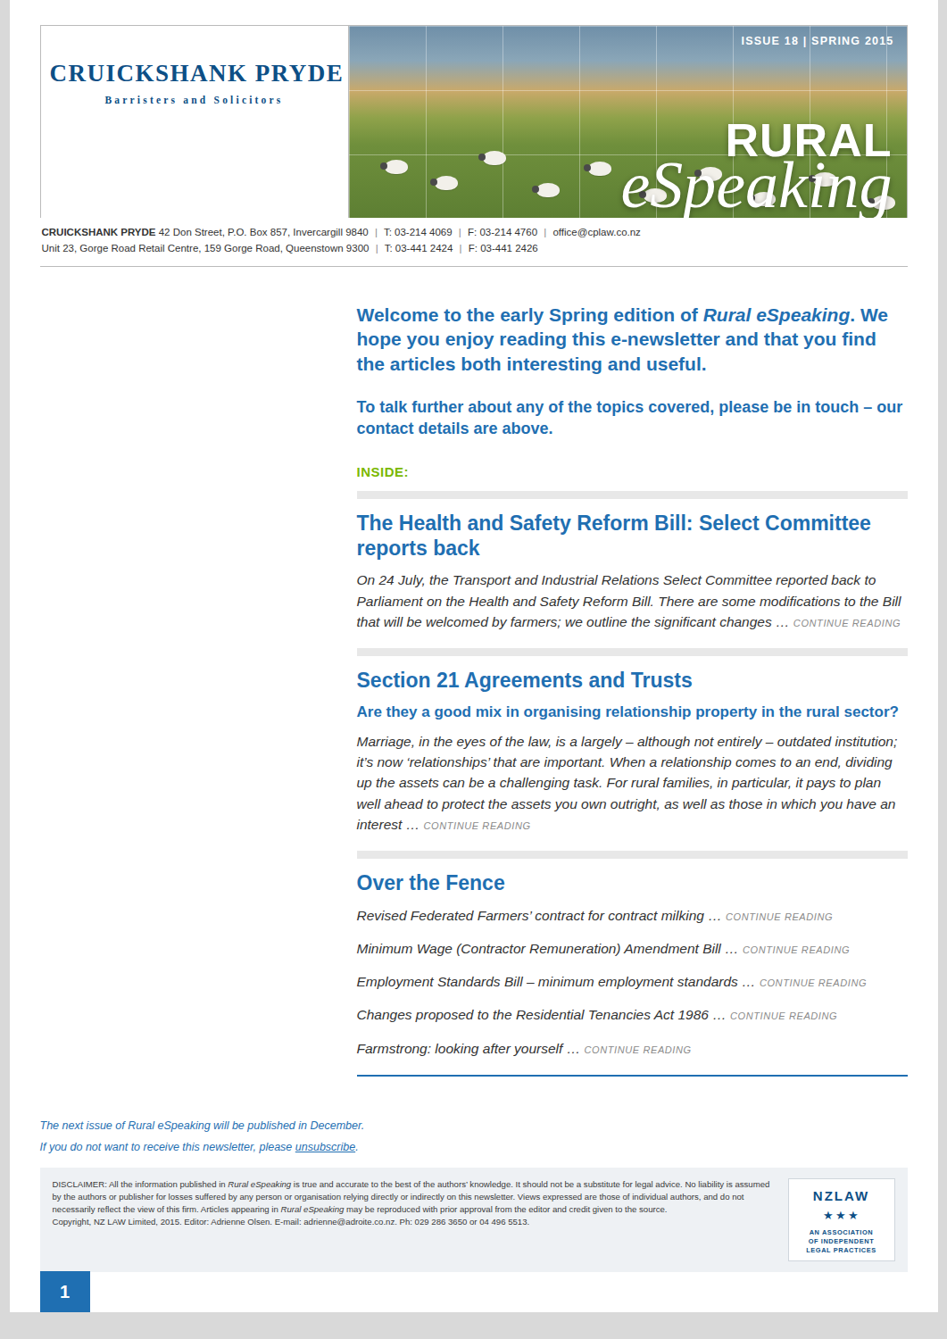CRUICKSHANK PRYDE
Barristers and Solicitors
ISSUE 18 | SPRING 2015
RURAL eSpeaking
CRUICKSHANK PRYDE 42 Don Street, P.O. Box 857, Invercargill 9840 | T: 03-214 4069 | F: 03-214 4760 | office@cplaw.co.nz
Unit 23, Gorge Road Retail Centre, 159 Gorge Road, Queenstown 9300 | T: 03-441 2424 | F: 03-441 2426
Welcome to the early Spring edition of Rural eSpeaking. We hope you enjoy reading this e-newsletter and that you find the articles both interesting and useful.
To talk further about any of the topics covered, please be in touch – our contact details are above.
INSIDE:
The Health and Safety Reform Bill: Select Committee reports back
On 24 July, the Transport and Industrial Relations Select Committee reported back to Parliament on the Health and Safety Reform Bill. There are some modifications to the Bill that will be welcomed by farmers; we outline the significant changes … CONTINUE READING
Section 21 Agreements and Trusts
Are they a good mix in organising relationship property in the rural sector?
Marriage, in the eyes of the law, is a largely – although not entirely – outdated institution; it’s now ‘relationships’ that are important. When a relationship comes to an end, dividing up the assets can be a challenging task. For rural families, in particular, it pays to plan well ahead to protect the assets you own outright, as well as those in which you have an interest … CONTINUE READING
Over the Fence
Revised Federated Farmers’ contract for contract milking … CONTINUE READING
Minimum Wage (Contractor Remuneration) Amendment Bill … CONTINUE READING
Employment Standards Bill – minimum employment standards … CONTINUE READING
Changes proposed to the Residential Tenancies Act 1986 … CONTINUE READING
Farmstrong: looking after yourself … CONTINUE READING
The next issue of Rural eSpeaking will be published in December.
If you do not want to receive this newsletter, please unsubscribe.
DISCLAIMER: All the information published in Rural eSpeaking is true and accurate to the best of the authors’ knowledge. It should not be a substitute for legal advice. No liability is assumed by the authors or publisher for losses suffered by any person or organisation relying directly or indirectly on this newsletter. Views expressed are those of individual authors, and do not necessarily reflect the view of this firm. Articles appearing in Rural eSpeaking may be reproduced with prior approval from the editor and credit given to the source.
Copyright, NZ LAW Limited, 2015. Editor: Adrienne Olsen. E-mail: adrienne@adroite.co.nz. Ph: 029 286 3650 or 04 496 5513.
NZLAW
★★★
AN ASSOCIATION
OF INDEPENDENT
LEGAL PRACTICES
1